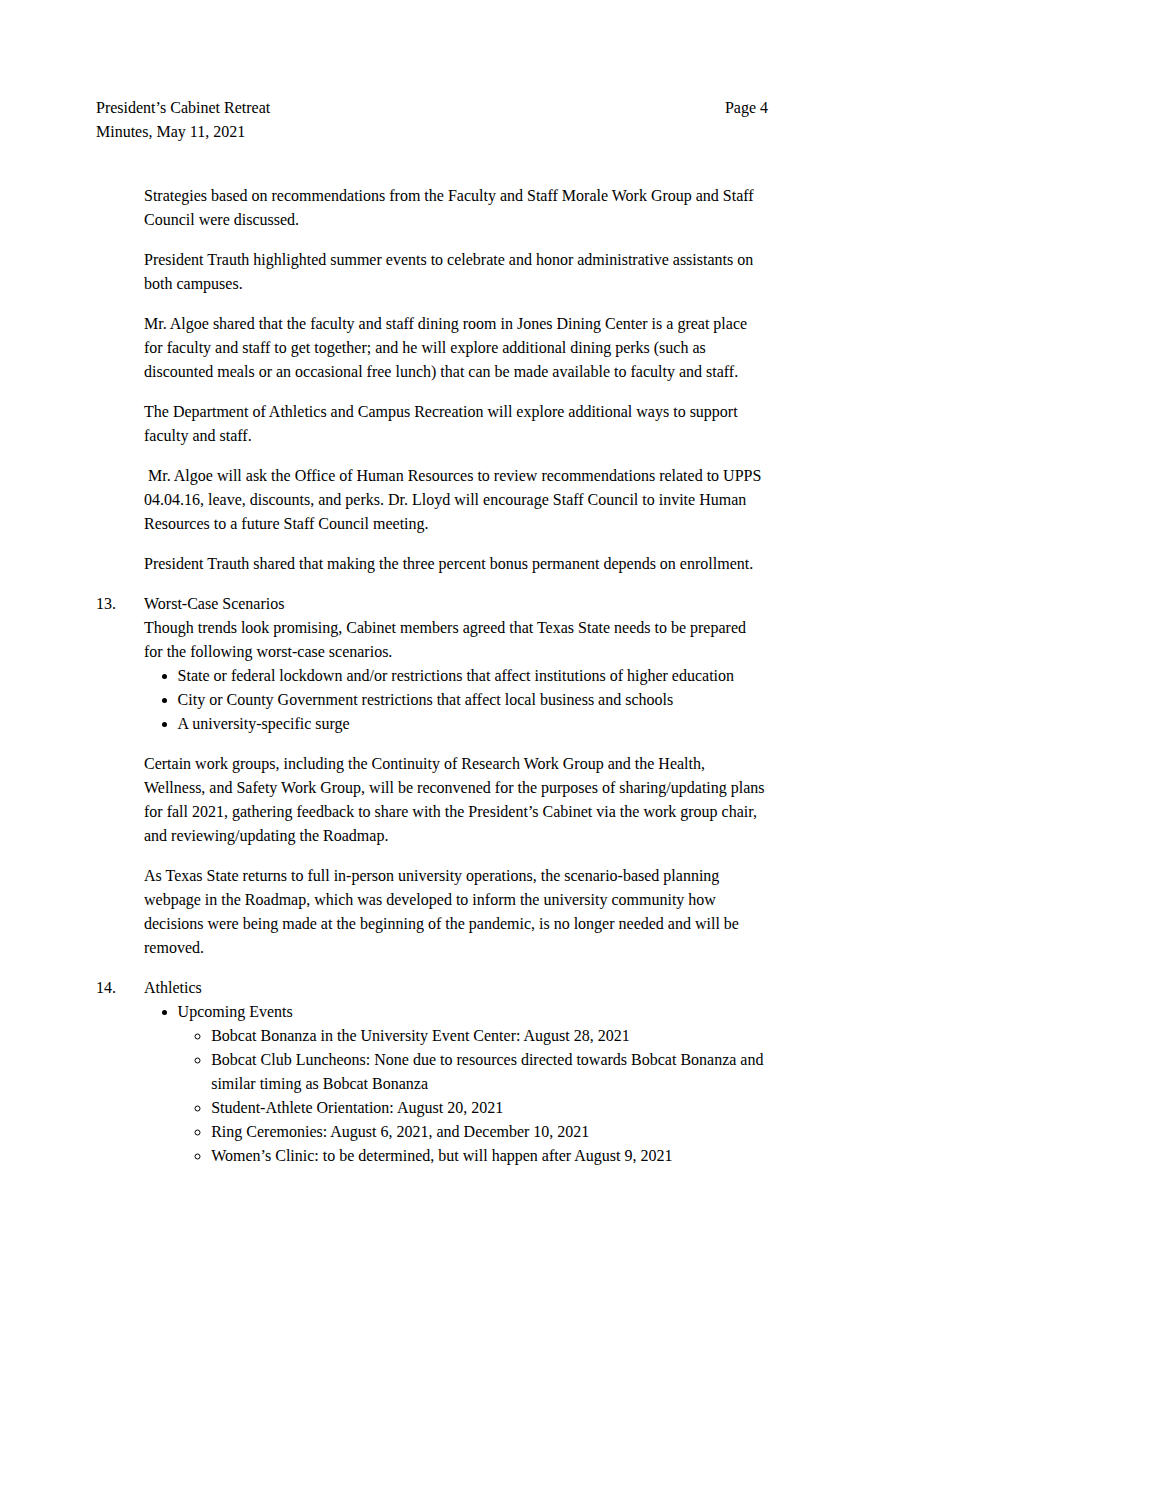President’s Cabinet Retreat
Minutes, May 11, 2021
Page 4
Strategies based on recommendations from the Faculty and Staff Morale Work Group and Staff Council were discussed.
President Trauth highlighted summer events to celebrate and honor administrative assistants on both campuses.
Mr. Algoe shared that the faculty and staff dining room in Jones Dining Center is a great place for faculty and staff to get together; and he will explore additional dining perks (such as discounted meals or an occasional free lunch) that can be made available to faculty and staff.
The Department of Athletics and Campus Recreation will explore additional ways to support faculty and staff.
Mr. Algoe will ask the Office of Human Resources to review recommendations related to UPPS 04.04.16, leave, discounts, and perks. Dr. Lloyd will encourage Staff Council to invite Human Resources to a future Staff Council meeting.
President Trauth shared that making the three percent bonus permanent depends on enrollment.
Worst-Case Scenarios
Though trends look promising, Cabinet members agreed that Texas State needs to be prepared for the following worst-case scenarios.
State or federal lockdown and/or restrictions that affect institutions of higher education
City or County Government restrictions that affect local business and schools
A university-specific surge
Certain work groups, including the Continuity of Research Work Group and the Health, Wellness, and Safety Work Group, will be reconvened for the purposes of sharing/updating plans for fall 2021, gathering feedback to share with the President’s Cabinet via the work group chair, and reviewing/updating the Roadmap.
As Texas State returns to full in-person university operations, the scenario-based planning webpage in the Roadmap, which was developed to inform the university community how decisions were being made at the beginning of the pandemic, is no longer needed and will be removed.
Athletics
Upcoming Events
Bobcat Bonanza in the University Event Center: August 28, 2021
Bobcat Club Luncheons: None due to resources directed towards Bobcat Bonanza and similar timing as Bobcat Bonanza
Student-Athlete Orientation: August 20, 2021
Ring Ceremonies: August 6, 2021, and December 10, 2021
Women’s Clinic: to be determined, but will happen after August 9, 2021